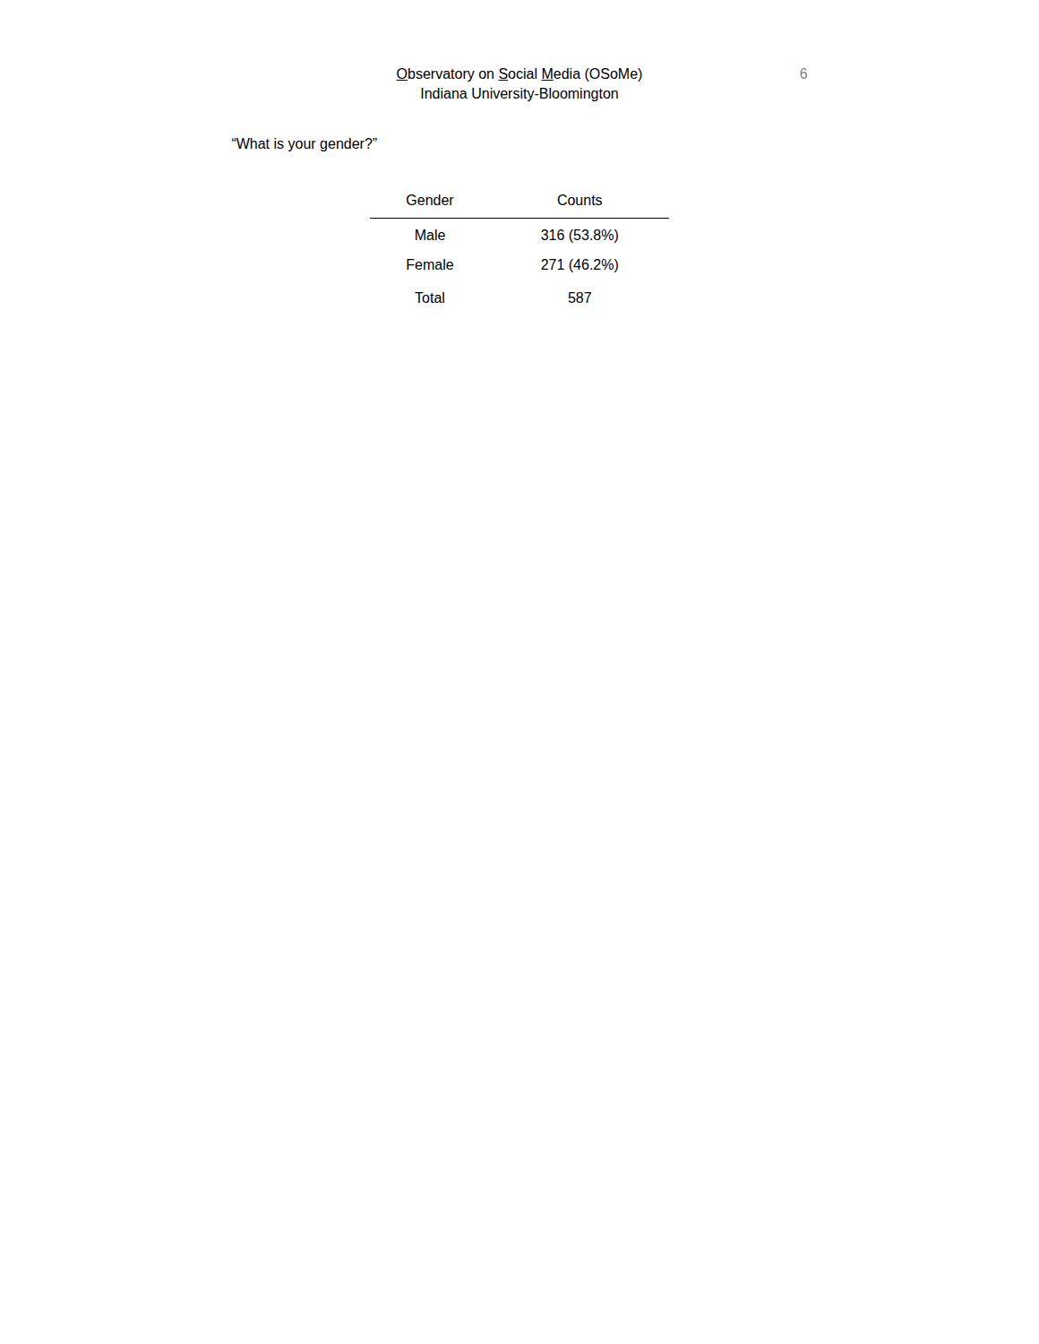Observatory on Social Media (OSoMe)
Indiana University-Bloomington
6
“What is your gender?”
| Gender | Counts |
| --- | --- |
| Male | 316 (53.8%) |
| Female | 271 (46.2%) |
| Total | 587 |